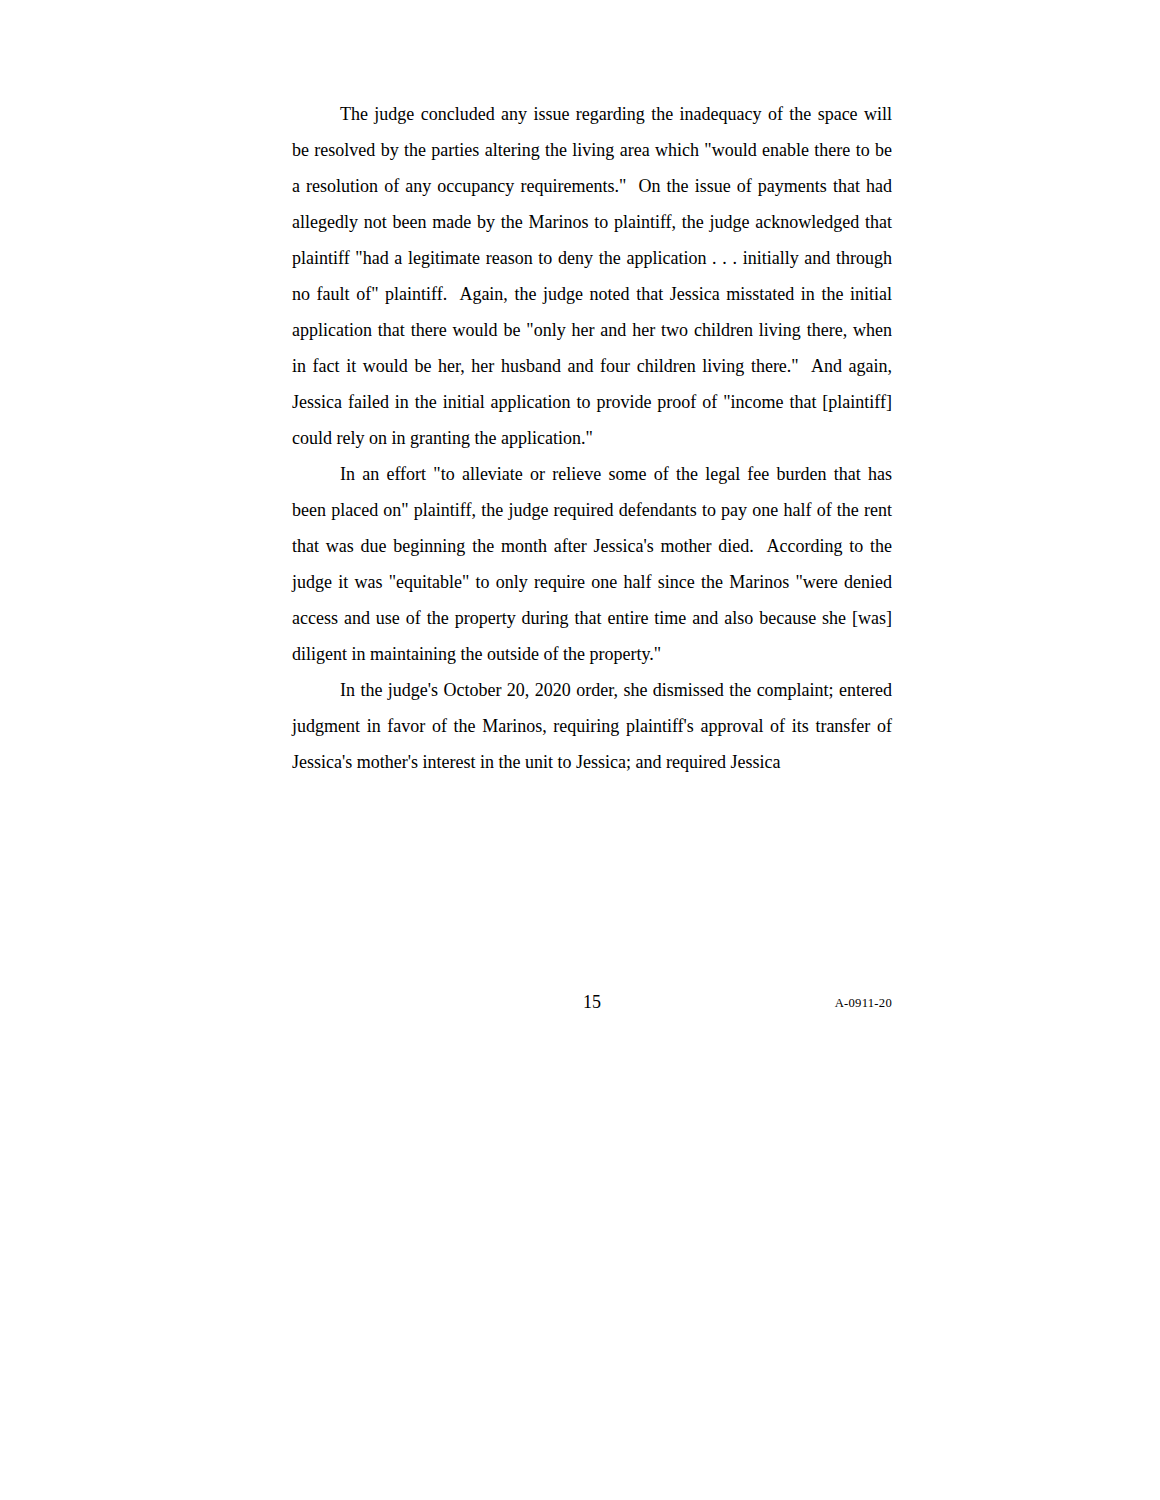The judge concluded any issue regarding the inadequacy of the space will be resolved by the parties altering the living area which "would enable there to be a resolution of any occupancy requirements." On the issue of payments that had allegedly not been made by the Marinos to plaintiff, the judge acknowledged that plaintiff "had a legitimate reason to deny the application . . . initially and through no fault of" plaintiff. Again, the judge noted that Jessica misstated in the initial application that there would be "only her and her two children living there, when in fact it would be her, her husband and four children living there." And again, Jessica failed in the initial application to provide proof of "income that [plaintiff] could rely on in granting the application."
In an effort "to alleviate or relieve some of the legal fee burden that has been placed on" plaintiff, the judge required defendants to pay one half of the rent that was due beginning the month after Jessica's mother died. According to the judge it was "equitable" to only require one half since the Marinos "were denied access and use of the property during that entire time and also because she [was] diligent in maintaining the outside of the property."
In the judge's October 20, 2020 order, she dismissed the complaint; entered judgment in favor of the Marinos, requiring plaintiff's approval of its transfer of Jessica's mother's interest in the unit to Jessica; and required Jessica
15
A-0911-20